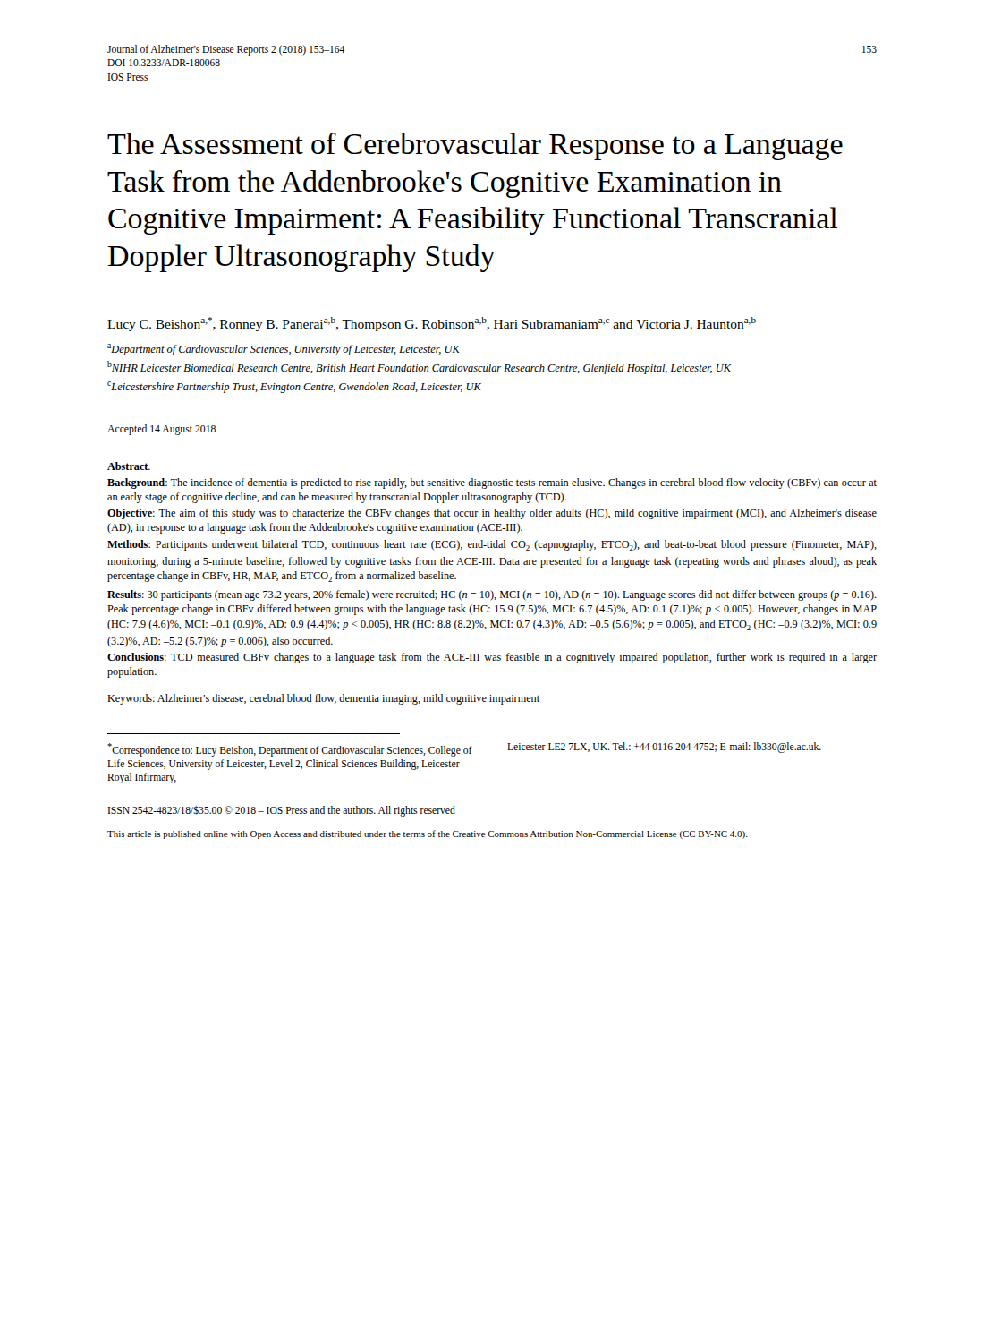Journal of Alzheimer's Disease Reports 2 (2018) 153–164
DOI 10.3233/ADR-180068
IOS Press
153
The Assessment of Cerebrovascular Response to a Language Task from the Addenbrooke's Cognitive Examination in Cognitive Impairment: A Feasibility Functional Transcranial Doppler Ultrasonography Study
Lucy C. Beishona,*, Ronney B. Paneraia,b, Thompson G. Robinsona,b, Hari Subramaniama,c and Victoria J. Hauntona,b
aDepartment of Cardiovascular Sciences, University of Leicester, Leicester, UK
bNIHR Leicester Biomedical Research Centre, British Heart Foundation Cardiovascular Research Centre, Glenfield Hospital, Leicester, UK
cLeicestershire Partnership Trust, Evington Centre, Gwendolen Road, Leicester, UK
Accepted 14 August 2018
Abstract.
Background: The incidence of dementia is predicted to rise rapidly, but sensitive diagnostic tests remain elusive. Changes in cerebral blood flow velocity (CBFv) can occur at an early stage of cognitive decline, and can be measured by transcranial Doppler ultrasonography (TCD).
Objective: The aim of this study was to characterize the CBFv changes that occur in healthy older adults (HC), mild cognitive impairment (MCI), and Alzheimer's disease (AD), in response to a language task from the Addenbrooke's cognitive examination (ACE-III).
Methods: Participants underwent bilateral TCD, continuous heart rate (ECG), end-tidal CO2 (capnography, ETCO2), and beat-to-beat blood pressure (Finometer, MAP), monitoring, during a 5-minute baseline, followed by cognitive tasks from the ACE-III. Data are presented for a language task (repeating words and phrases aloud), as peak percentage change in CBFv, HR, MAP, and ETCO2 from a normalized baseline.
Results: 30 participants (mean age 73.2 years, 20% female) were recruited; HC (n = 10), MCI (n = 10), AD (n = 10). Language scores did not differ between groups (p = 0.16). Peak percentage change in CBFv differed between groups with the language task (HC: 15.9 (7.5)%, MCI: 6.7 (4.5)%, AD: 0.1 (7.1)%; p < 0.005). However, changes in MAP (HC: 7.9 (4.6)%, MCI: –0.1 (0.9)%, AD: 0.9 (4.4)%; p < 0.005), HR (HC: 8.8 (8.2)%, MCI: 0.7 (4.3)%, AD: –0.5 (5.6)%; p = 0.005), and ETCO2 (HC: –0.9 (3.2)%, MCI: 0.9 (3.2)%, AD: –5.2 (5.7)%; p = 0.006), also occurred.
Conclusions: TCD measured CBFv changes to a language task from the ACE-III was feasible in a cognitively impaired population, further work is required in a larger population.
Keywords: Alzheimer's disease, cerebral blood flow, dementia imaging, mild cognitive impairment
*Correspondence to: Lucy Beishon, Department of Cardiovascular Sciences, College of Life Sciences, University of Leicester, Level 2, Clinical Sciences Building, Leicester Royal Infirmary,
Leicester LE2 7LX, UK. Tel.: +44 0116 204 4752; E-mail: lb330@le.ac.uk.
ISSN 2542-4823/18/$35.00 © 2018 – IOS Press and the authors. All rights reserved
This article is published online with Open Access and distributed under the terms of the Creative Commons Attribution Non-Commercial License (CC BY-NC 4.0).